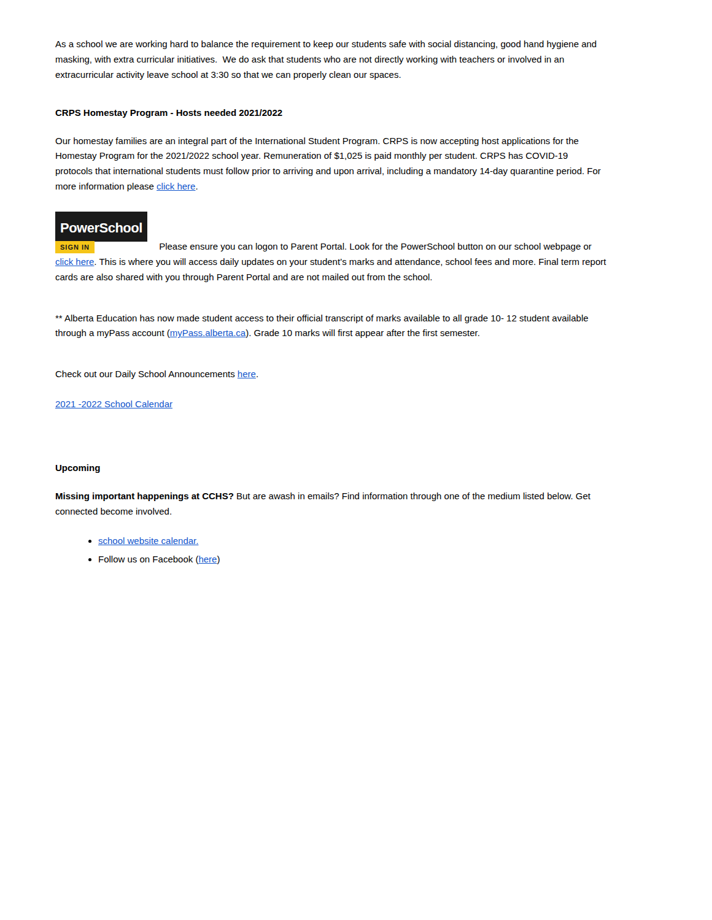As a school we are working hard to balance the requirement to keep our students safe with social distancing, good hand hygiene and masking, with extra curricular initiatives. We do ask that students who are not directly working with teachers or involved in an extracurricular activity leave school at 3:30 so that we can properly clean our spaces.
CRPS Homestay Program - Hosts needed 2021/2022
Our homestay families are an integral part of the International Student Program. CRPS is now accepting host applications for the Homestay Program for the 2021/2022 school year. Remuneration of $1,025 is paid monthly per student. CRPS has COVID-19 protocols that international students must follow prior to arriving and upon arrival, including a mandatory 14-day quarantine period. For more information please click here.
PowerSchool SIGN IN Please ensure you can logon to Parent Portal. Look for the PowerSchool button on our school webpage or click here. This is where you will access daily updates on your student’s marks and attendance, school fees and more. Final term report cards are also shared with you through Parent Portal and are not mailed out from the school.
** Alberta Education has now made student access to their official transcript of marks available to all grade 10- 12 student available through a myPass account (myPass.alberta.ca). Grade 10 marks will first appear after the first semester.
Check out our Daily School Announcements here.
2021 -2022 School Calendar
Upcoming
Missing important happenings at CCHS? But are awash in emails? Find information through one of the medium listed below. Get connected become involved.
school website calendar.
Follow us on Facebook (here)